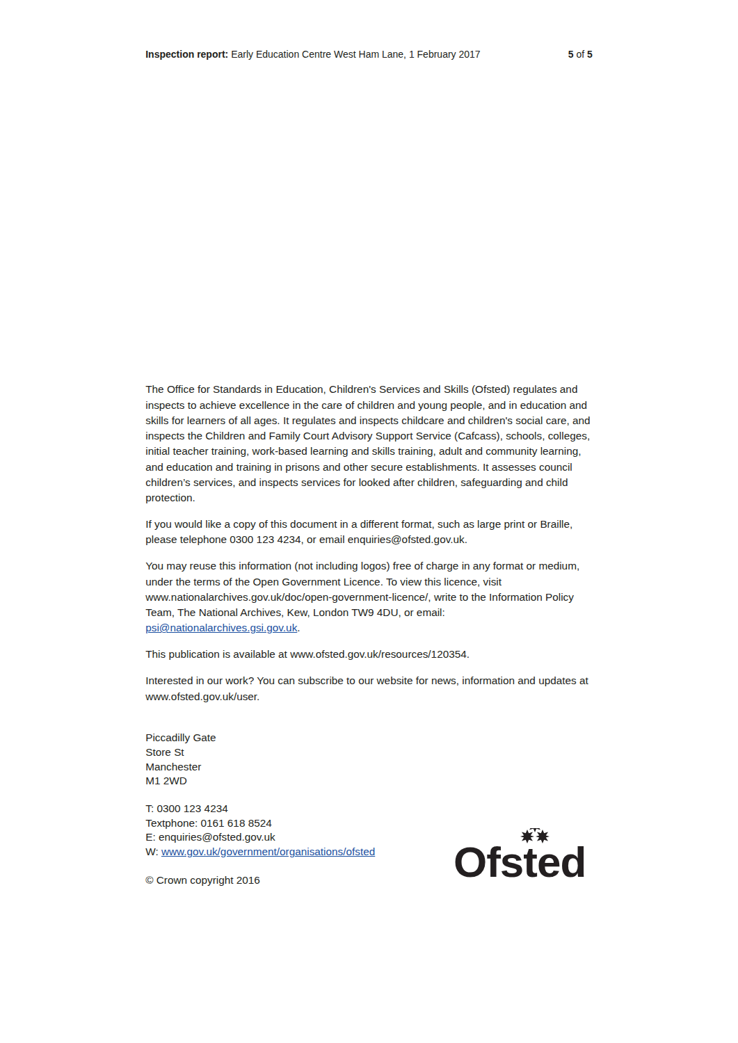Inspection report: Early Education Centre West Ham Lane, 1 February 2017
5 of 5
The Office for Standards in Education, Children's Services and Skills (Ofsted) regulates and inspects to achieve excellence in the care of children and young people, and in education and skills for learners of all ages. It regulates and inspects childcare and children's social care, and inspects the Children and Family Court Advisory Support Service (Cafcass), schools, colleges, initial teacher training, work-based learning and skills training, adult and community learning, and education and training in prisons and other secure establishments. It assesses council children’s services, and inspects services for looked after children, safeguarding and child protection.
If you would like a copy of this document in a different format, such as large print or Braille, please telephone 0300 123 4234, or email enquiries@ofsted.gov.uk.
You may reuse this information (not including logos) free of charge in any format or medium, under the terms of the Open Government Licence. To view this licence, visit www.nationalarchives.gov.uk/doc/open-government-licence/, write to the Information Policy Team, The National Archives, Kew, London TW9 4DU, or email: psi@nationalarchives.gsi.gov.uk.
This publication is available at www.ofsted.gov.uk/resources/120354.
Interested in our work? You can subscribe to our website for news, information and updates at www.ofsted.gov.uk/user.
Piccadilly Gate
Store St
Manchester
M1 2WD
T: 0300 123 4234
Textphone: 0161 618 8524
E: enquiries@ofsted.gov.uk
W: www.gov.uk/government/organisations/ofsted
© Crown copyright 2016
Ofsted